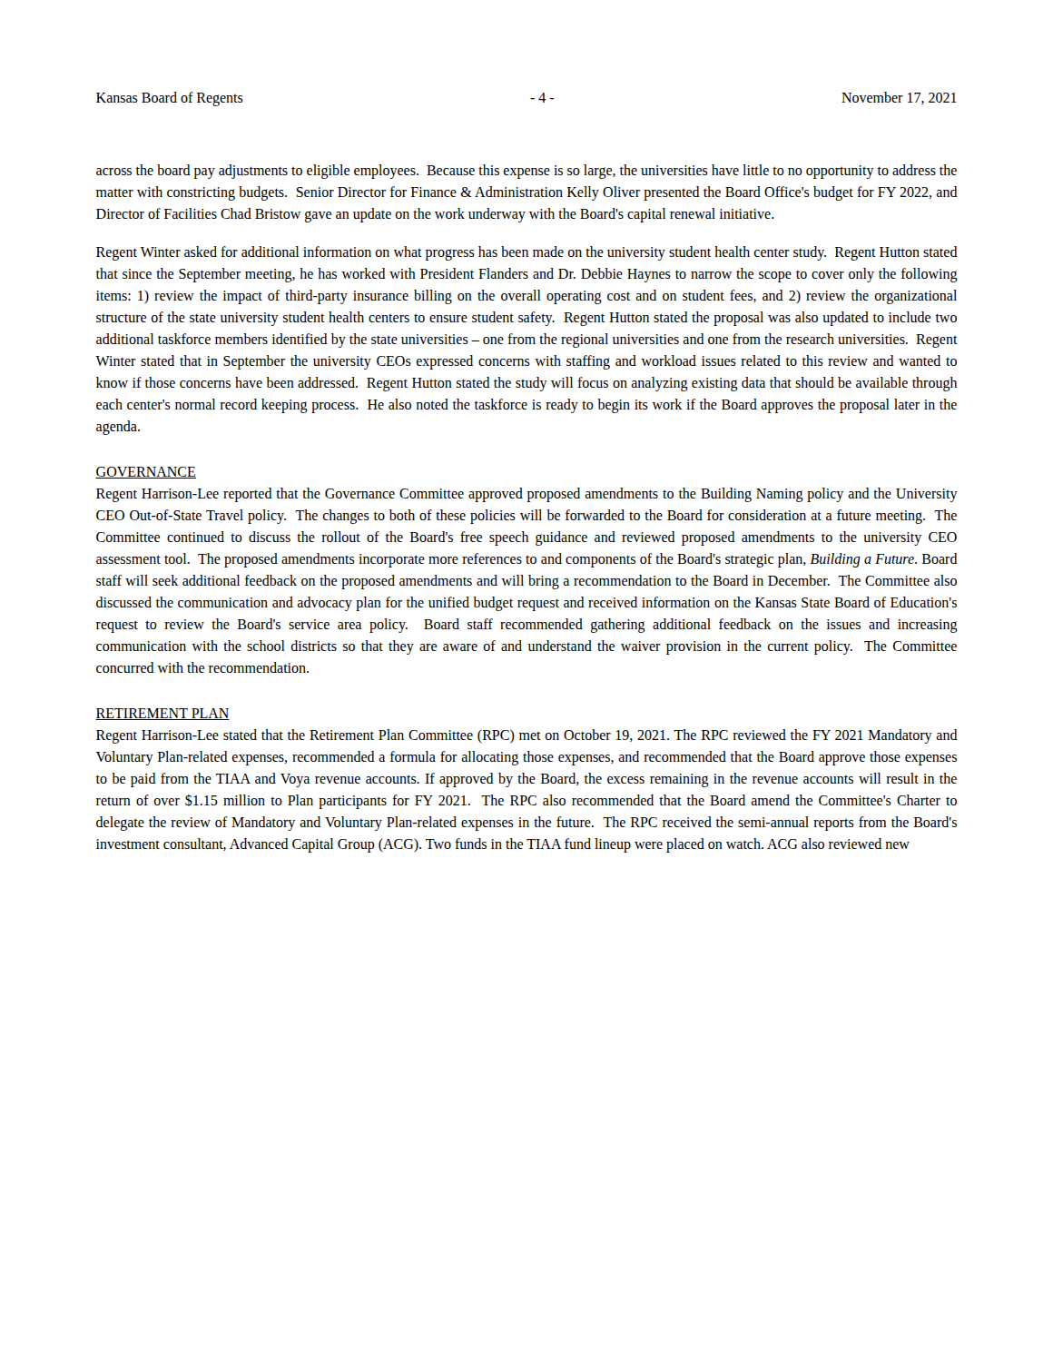Kansas Board of Regents
- 4 -
November 17, 2021
across the board pay adjustments to eligible employees. Because this expense is so large, the universities have little to no opportunity to address the matter with constricting budgets. Senior Director for Finance & Administration Kelly Oliver presented the Board Office's budget for FY 2022, and Director of Facilities Chad Bristow gave an update on the work underway with the Board's capital renewal initiative.
Regent Winter asked for additional information on what progress has been made on the university student health center study. Regent Hutton stated that since the September meeting, he has worked with President Flanders and Dr. Debbie Haynes to narrow the scope to cover only the following items: 1) review the impact of third-party insurance billing on the overall operating cost and on student fees, and 2) review the organizational structure of the state university student health centers to ensure student safety. Regent Hutton stated the proposal was also updated to include two additional taskforce members identified by the state universities – one from the regional universities and one from the research universities. Regent Winter stated that in September the university CEOs expressed concerns with staffing and workload issues related to this review and wanted to know if those concerns have been addressed. Regent Hutton stated the study will focus on analyzing existing data that should be available through each center's normal record keeping process. He also noted the taskforce is ready to begin its work if the Board approves the proposal later in the agenda.
GOVERNANCE
Regent Harrison-Lee reported that the Governance Committee approved proposed amendments to the Building Naming policy and the University CEO Out-of-State Travel policy. The changes to both of these policies will be forwarded to the Board for consideration at a future meeting. The Committee continued to discuss the rollout of the Board's free speech guidance and reviewed proposed amendments to the university CEO assessment tool. The proposed amendments incorporate more references to and components of the Board's strategic plan, Building a Future. Board staff will seek additional feedback on the proposed amendments and will bring a recommendation to the Board in December. The Committee also discussed the communication and advocacy plan for the unified budget request and received information on the Kansas State Board of Education's request to review the Board's service area policy. Board staff recommended gathering additional feedback on the issues and increasing communication with the school districts so that they are aware of and understand the waiver provision in the current policy. The Committee concurred with the recommendation.
RETIREMENT PLAN
Regent Harrison-Lee stated that the Retirement Plan Committee (RPC) met on October 19, 2021. The RPC reviewed the FY 2021 Mandatory and Voluntary Plan-related expenses, recommended a formula for allocating those expenses, and recommended that the Board approve those expenses to be paid from the TIAA and Voya revenue accounts. If approved by the Board, the excess remaining in the revenue accounts will result in the return of over $1.15 million to Plan participants for FY 2021. The RPC also recommended that the Board amend the Committee's Charter to delegate the review of Mandatory and Voluntary Plan-related expenses in the future. The RPC received the semi-annual reports from the Board's investment consultant, Advanced Capital Group (ACG). Two funds in the TIAA fund lineup were placed on watch. ACG also reviewed new